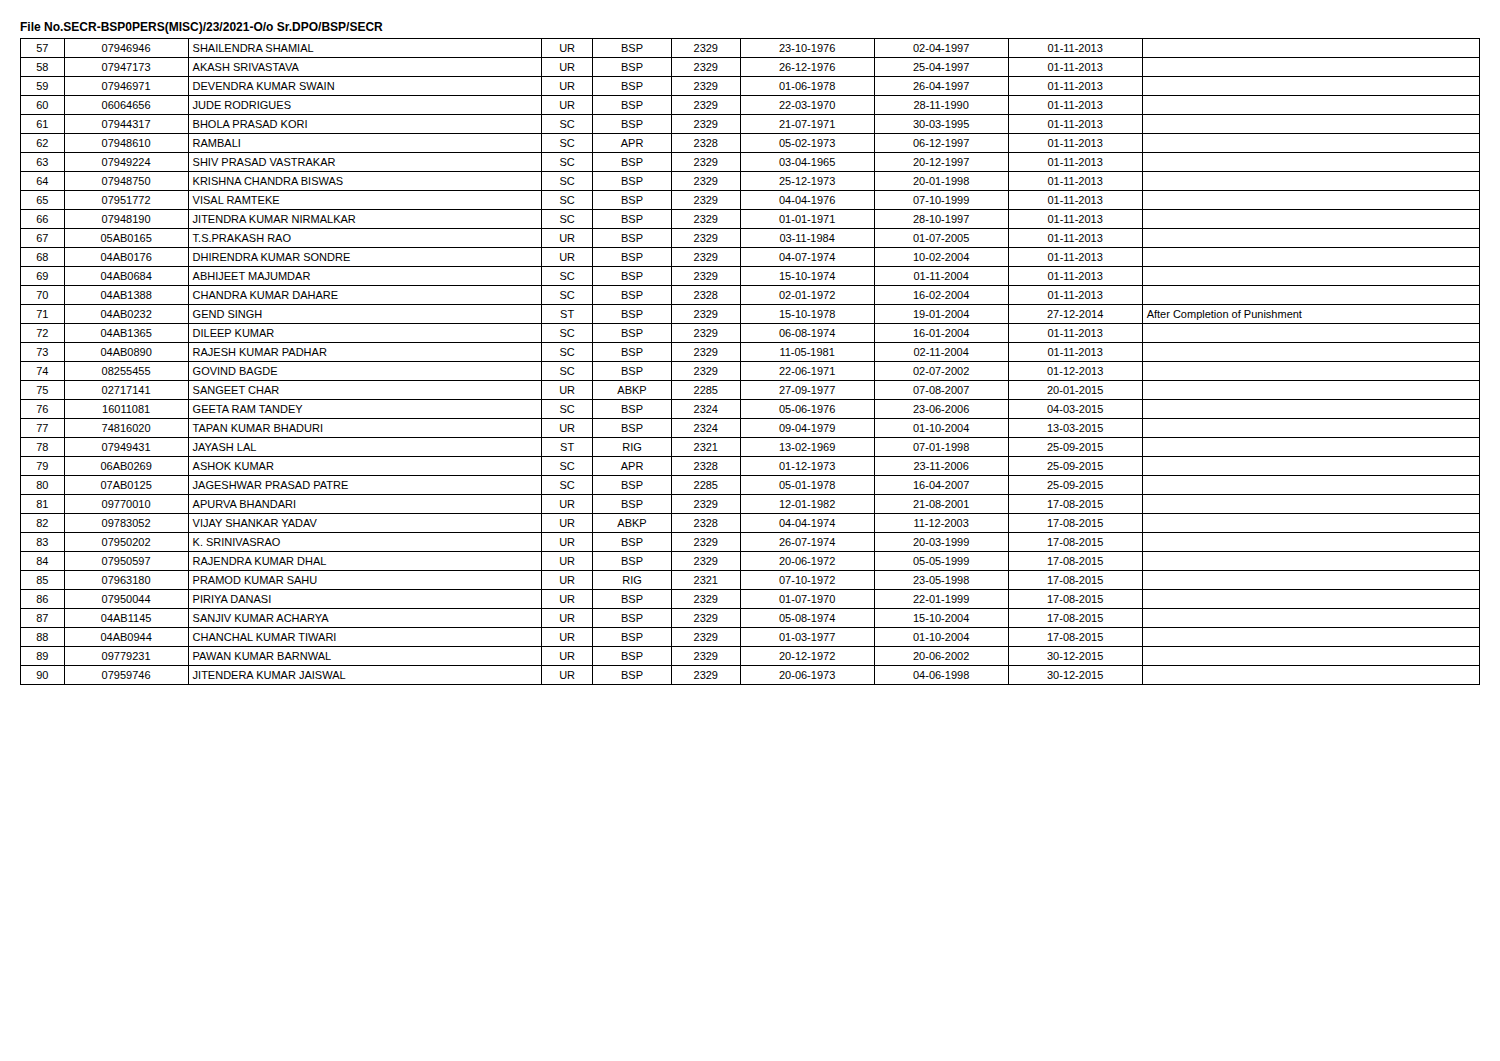File No.SECR-BSP0PERS(MISC)/23/2021-O/o Sr.DPO/BSP/SECR
| 57 | 07946946 | SHAILENDRA SHAMIAL | UR | BSP | 2329 | 23-10-1976 | 02-04-1997 | 01-11-2013 | |
| 58 | 07947173 | AKASH SRIVASTAVA | UR | BSP | 2329 | 26-12-1976 | 25-04-1997 | 01-11-2013 | |
| 59 | 07946971 | DEVENDRA KUMAR SWAIN | UR | BSP | 2329 | 01-06-1978 | 26-04-1997 | 01-11-2013 | |
| 60 | 06064656 | JUDE RODRIGUES | UR | BSP | 2329 | 22-03-1970 | 28-11-1990 | 01-11-2013 | |
| 61 | 07944317 | BHOLA PRASAD KORI | SC | BSP | 2329 | 21-07-1971 | 30-03-1995 | 01-11-2013 | |
| 62 | 07948610 | RAMBALI | SC | APR | 2328 | 05-02-1973 | 06-12-1997 | 01-11-2013 | |
| 63 | 07949224 | SHIV PRASAD VASTRAKAR | SC | BSP | 2329 | 03-04-1965 | 20-12-1997 | 01-11-2013 | |
| 64 | 07948750 | KRISHNA CHANDRA BISWAS | SC | BSP | 2329 | 25-12-1973 | 20-01-1998 | 01-11-2013 | |
| 65 | 07951772 | VISAL RAMTEKE | SC | BSP | 2329 | 04-04-1976 | 07-10-1999 | 01-11-2013 | |
| 66 | 07948190 | JITENDRA KUMAR NIRMALKAR | SC | BSP | 2329 | 01-01-1971 | 28-10-1997 | 01-11-2013 | |
| 67 | 05AB0165 | T.S.PRAKASH RAO | UR | BSP | 2329 | 03-11-1984 | 01-07-2005 | 01-11-2013 | |
| 68 | 04AB0176 | DHIRENDRA KUMAR SONDRE | UR | BSP | 2329 | 04-07-1974 | 10-02-2004 | 01-11-2013 | |
| 69 | 04AB0684 | ABHIJEET MAJUMDAR | SC | BSP | 2329 | 15-10-1974 | 01-11-2004 | 01-11-2013 | |
| 70 | 04AB1388 | CHANDRA KUMAR DAHARE | SC | BSP | 2328 | 02-01-1972 | 16-02-2004 | 01-11-2013 | |
| 71 | 04AB0232 | GEND SINGH | ST | BSP | 2329 | 15-10-1978 | 19-01-2004 | 27-12-2014 | After Completion of Punishment |
| 72 | 04AB1365 | DILEEP KUMAR | SC | BSP | 2329 | 06-08-1974 | 16-01-2004 | 01-11-2013 | |
| 73 | 04AB0890 | RAJESH KUMAR PADHAR | SC | BSP | 2329 | 11-05-1981 | 02-11-2004 | 01-11-2013 | |
| 74 | 08255455 | GOVIND BAGDE | SC | BSP | 2329 | 22-06-1971 | 02-07-2002 | 01-12-2013 | |
| 75 | 02717141 | SANGEET CHAR | UR | ABKP | 2285 | 27-09-1977 | 07-08-2007 | 20-01-2015 | |
| 76 | 16011081 | GEETA RAM TANDEY | SC | BSP | 2324 | 05-06-1976 | 23-06-2006 | 04-03-2015 | |
| 77 | 74816020 | TAPAN KUMAR BHADURI | UR | BSP | 2324 | 09-04-1979 | 01-10-2004 | 13-03-2015 | |
| 78 | 07949431 | JAYASH LAL | ST | RIG | 2321 | 13-02-1969 | 07-01-1998 | 25-09-2015 | |
| 79 | 06AB0269 | ASHOK KUMAR | SC | APR | 2328 | 01-12-1973 | 23-11-2006 | 25-09-2015 | |
| 80 | 07AB0125 | JAGESHWAR PRASAD PATRE | SC | BSP | 2285 | 05-01-1978 | 16-04-2007 | 25-09-2015 | |
| 81 | 09770010 | APURVA BHANDARI | UR | BSP | 2329 | 12-01-1982 | 21-08-2001 | 17-08-2015 | |
| 82 | 09783052 | VIJAY SHANKAR YADAV | UR | ABKP | 2328 | 04-04-1974 | 11-12-2003 | 17-08-2015 | |
| 83 | 07950202 | K. SRINIVASRAO | UR | BSP | 2329 | 26-07-1974 | 20-03-1999 | 17-08-2015 | |
| 84 | 07950597 | RAJENDRA KUMAR DHAL | UR | BSP | 2329 | 20-06-1972 | 05-05-1999 | 17-08-2015 | |
| 85 | 07963180 | PRAMOD KUMAR SAHU | UR | RIG | 2321 | 07-10-1972 | 23-05-1998 | 17-08-2015 | |
| 86 | 07950044 | PIRIYA DANASI | UR | BSP | 2329 | 01-07-1970 | 22-01-1999 | 17-08-2015 | |
| 87 | 04AB1145 | SANJIV KUMAR ACHARYA | UR | BSP | 2329 | 05-08-1974 | 15-10-2004 | 17-08-2015 | |
| 88 | 04AB0944 | CHANCHAL KUMAR TIWARI | UR | BSP | 2329 | 01-03-1977 | 01-10-2004 | 17-08-2015 | |
| 89 | 09779231 | PAWAN KUMAR BARNWAL | UR | BSP | 2329 | 20-12-1972 | 20-06-2002 | 30-12-2015 | |
| 90 | 07959746 | JITENDERA KUMAR JAISWAL | UR | BSP | 2329 | 20-06-1973 | 04-06-1998 | 30-12-2015 | |